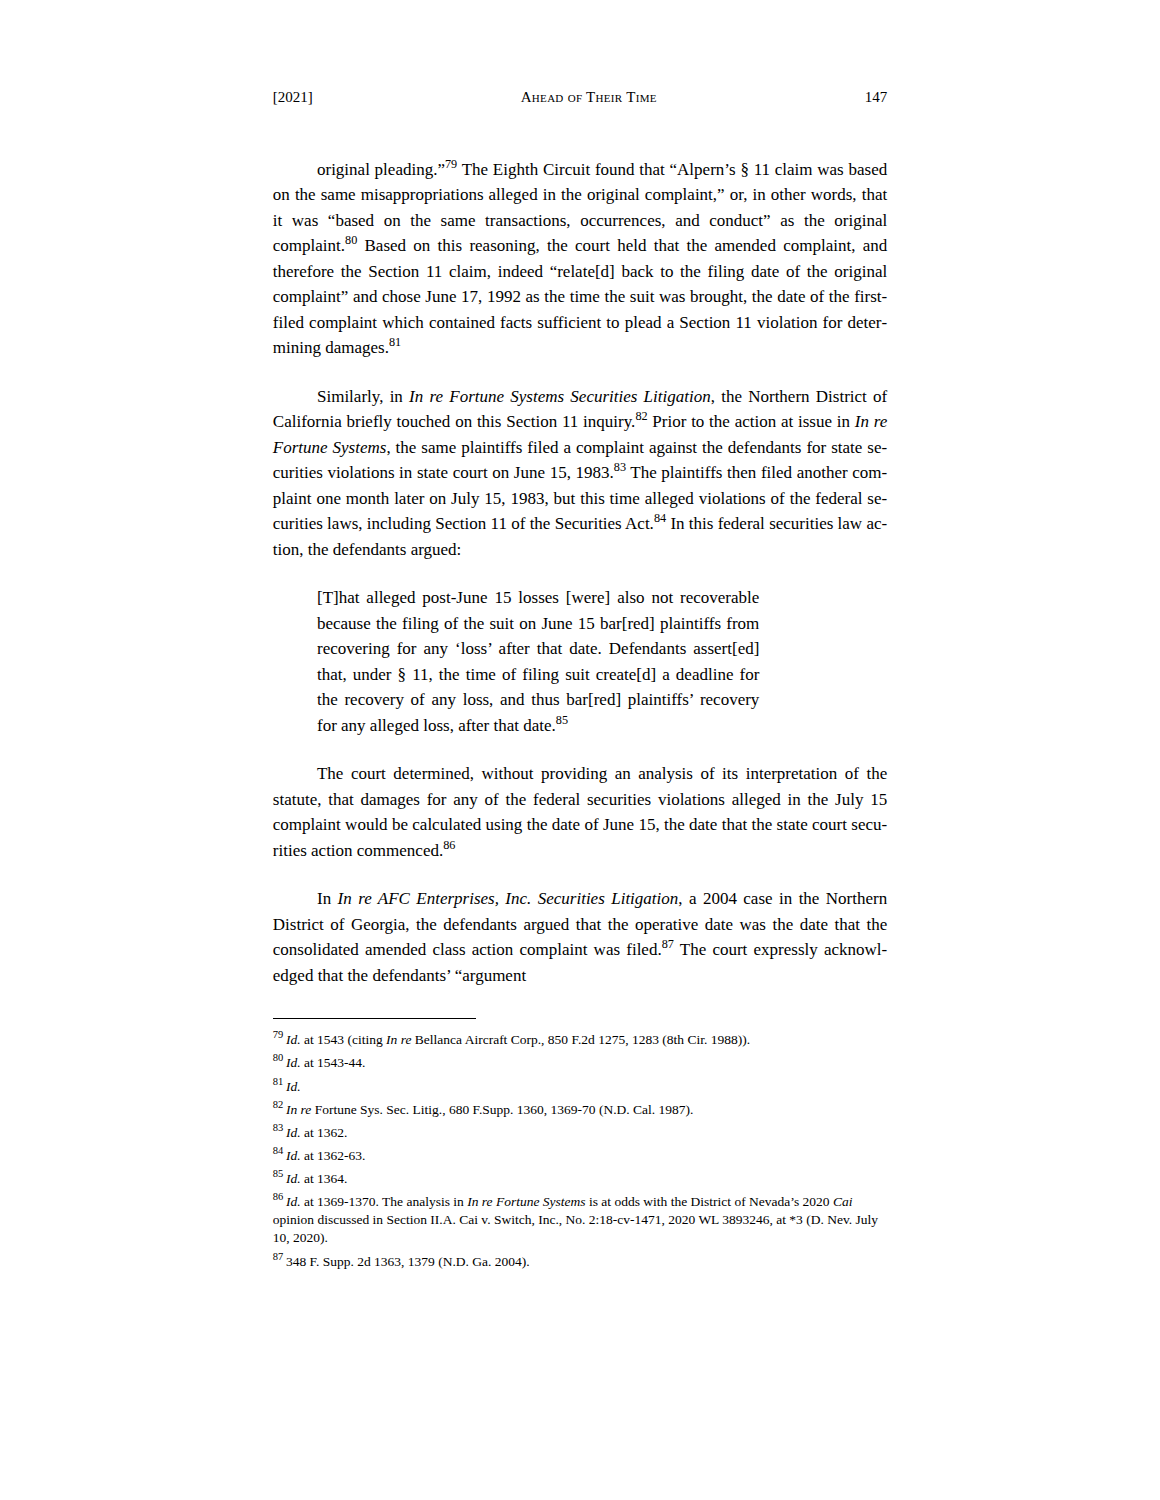[2021] Ahead of Their Time 147
original pleading.”79 The Eighth Circuit found that “Alpern’s § 11 claim was based on the same misappropriations alleged in the original complaint,” or, in other words, that it was “based on the same transactions, occurrences, and conduct” as the original complaint.80 Based on this reasoning, the court held that the amended complaint, and therefore the Section 11 claim, indeed “relate[d] back to the filing date of the original complaint” and chose June 17, 1992 as the time the suit was brought, the date of the first-filed complaint which contained facts sufficient to plead a Section 11 violation for determining damages.81
Similarly, in In re Fortune Systems Securities Litigation, the Northern District of California briefly touched on this Section 11 inquiry.82 Prior to the action at issue in In re Fortune Systems, the same plaintiffs filed a complaint against the defendants for state securities violations in state court on June 15, 1983.83 The plaintiffs then filed another complaint one month later on July 15, 1983, but this time alleged violations of the federal securities laws, including Section 11 of the Securities Act.84 In this federal securities law action, the defendants argued:
[T]hat alleged post-June 15 losses [were] also not recoverable because the filing of the suit on June 15 bar[red] plaintiffs from recovering for any ‘loss’ after that date. Defendants assert[ed] that, under § 11, the time of filing suit create[d] a deadline for the recovery of any loss, and thus bar[red] plaintiffs’ recovery for any alleged loss, after that date.85
The court determined, without providing an analysis of its interpretation of the statute, that damages for any of the federal securities violations alleged in the July 15 complaint would be calculated using the date of June 15, the date that the state court securities action commenced.86
In In re AFC Enterprises, Inc. Securities Litigation, a 2004 case in the Northern District of Georgia, the defendants argued that the operative date was the date that the consolidated amended class action complaint was filed.87 The court expressly acknowledged that the defendants’ “argument
79 Id. at 1543 (citing In re Bellanca Aircraft Corp., 850 F.2d 1275, 1283 (8th Cir. 1988)).
80 Id. at 1543-44.
81 Id.
82 In re Fortune Sys. Sec. Litig., 680 F.Supp. 1360, 1369-70 (N.D. Cal. 1987).
83 Id. at 1362.
84 Id. at 1362-63.
85 Id. at 1364.
86 Id. at 1369-1370. The analysis in In re Fortune Systems is at odds with the District of Nevada’s 2020 Cai opinion discussed in Section II.A. Cai v. Switch, Inc., No. 2:18-cv-1471, 2020 WL 3893246, at *3 (D. Nev. July 10, 2020).
87348 F. Supp. 2d 1363, 1379 (N.D. Ga. 2004).